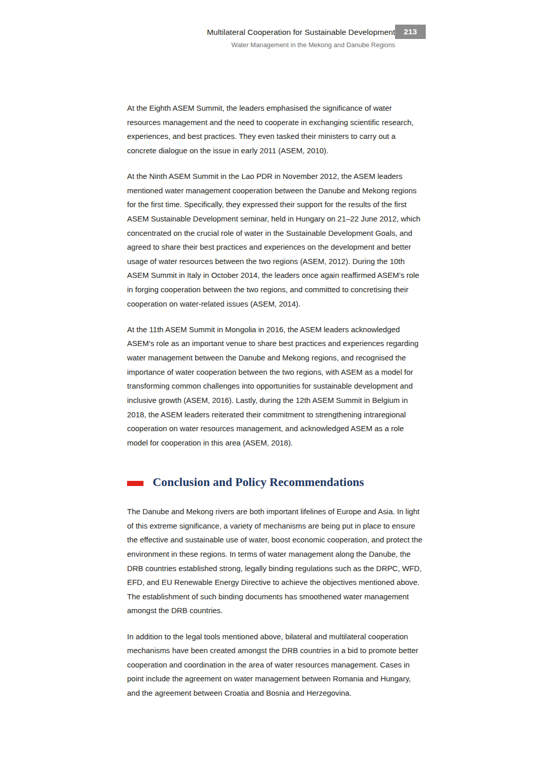213
Multilateral Cooperation for Sustainable Development
Water Management in the Mekong and Danube Regions
At the Eighth ASEM Summit, the leaders emphasised the significance of water resources management and the need to cooperate in exchanging scientific research, experiences, and best practices. They even tasked their ministers to carry out a concrete dialogue on the issue in early 2011 (ASEM, 2010).
At the Ninth ASEM Summit in the Lao PDR in November 2012, the ASEM leaders mentioned water management cooperation between the Danube and Mekong regions for the first time. Specifically, they expressed their support for the results of the first ASEM Sustainable Development seminar, held in Hungary on 21–22 June 2012, which concentrated on the crucial role of water in the Sustainable Development Goals, and agreed to share their best practices and experiences on the development and better usage of water resources between the two regions (ASEM, 2012). During the 10th ASEM Summit in Italy in October 2014, the leaders once again reaffirmed ASEM’s role in forging cooperation between the two regions, and committed to concretising their cooperation on water-related issues (ASEM, 2014).
At the 11th ASEM Summit in Mongolia in 2016, the ASEM leaders acknowledged ASEM’s role as an important venue to share best practices and experiences regarding water management between the Danube and Mekong regions, and recognised the importance of water cooperation between the two regions, with ASEM as a model for transforming common challenges into opportunities for sustainable development and inclusive growth (ASEM, 2016). Lastly, during the 12th ASEM Summit in Belgium in 2018, the ASEM leaders reiterated their commitment to strengthening intraregional cooperation on water resources management, and acknowledged ASEM as a role model for cooperation in this area (ASEM, 2018).
Conclusion and Policy Recommendations
The Danube and Mekong rivers are both important lifelines of Europe and Asia. In light of this extreme significance, a variety of mechanisms are being put in place to ensure the effective and sustainable use of water, boost economic cooperation, and protect the environment in these regions. In terms of water management along the Danube, the DRB countries established strong, legally binding regulations such as the DRPC, WFD, EFD, and EU Renewable Energy Directive to achieve the objectives mentioned above. The establishment of such binding documents has smoothened water management amongst the DRB countries.
In addition to the legal tools mentioned above, bilateral and multilateral cooperation mechanisms have been created amongst the DRB countries in a bid to promote better cooperation and coordination in the area of water resources management. Cases in point include the agreement on water management between Romania and Hungary, and the agreement between Croatia and Bosnia and Herzegovina.